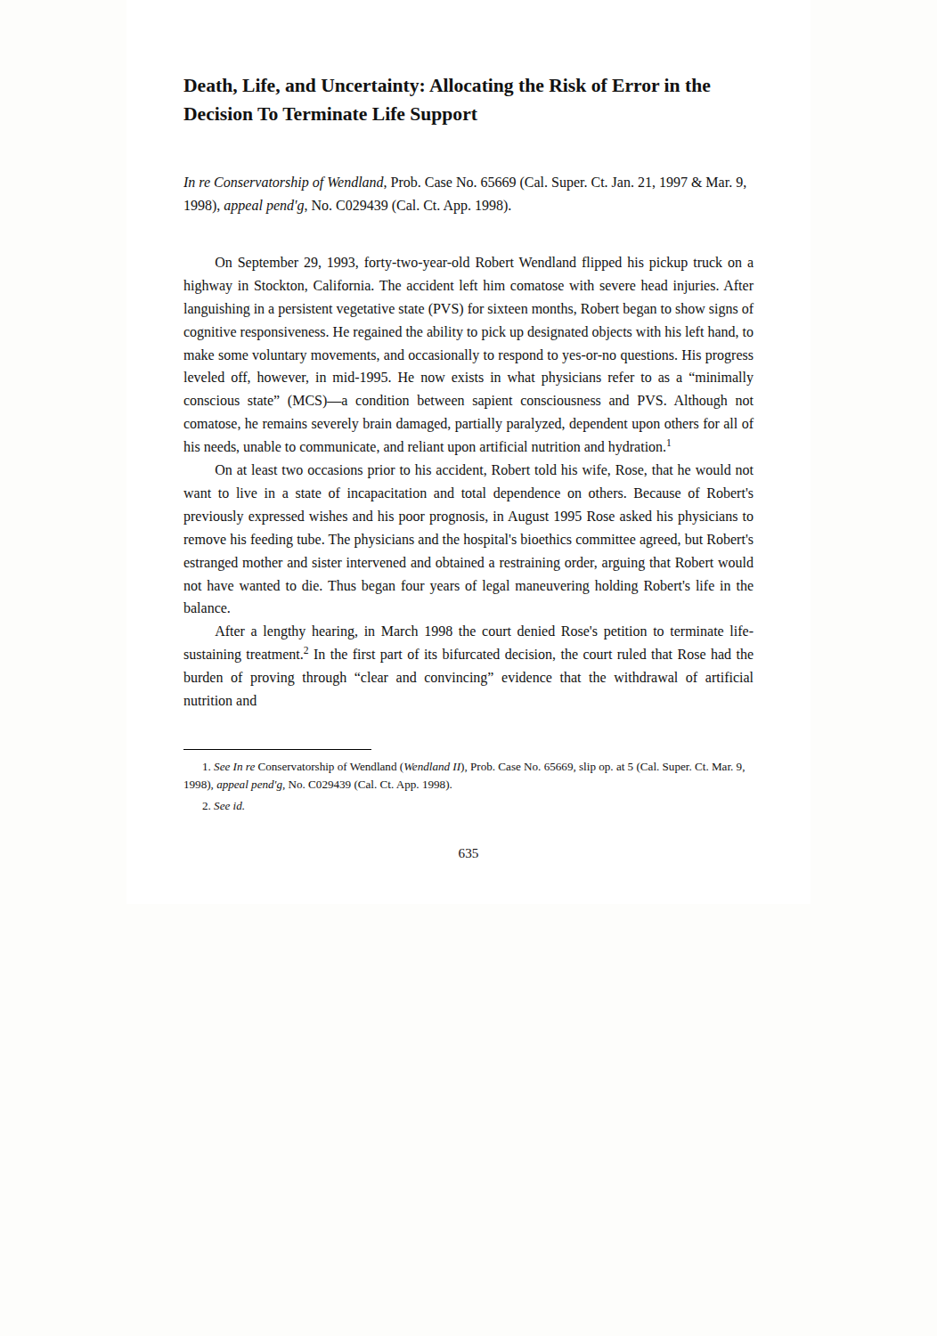Death, Life, and Uncertainty: Allocating the Risk of Error in the Decision To Terminate Life Support
In re Conservatorship of Wendland, Prob. Case No. 65669 (Cal. Super. Ct. Jan. 21, 1997 & Mar. 9, 1998), appeal pend'g, No. C029439 (Cal. Ct. App. 1998).
On September 29, 1993, forty-two-year-old Robert Wendland flipped his pickup truck on a highway in Stockton, California. The accident left him comatose with severe head injuries. After languishing in a persistent vegetative state (PVS) for sixteen months, Robert began to show signs of cognitive responsiveness. He regained the ability to pick up designated objects with his left hand, to make some voluntary movements, and occasionally to respond to yes-or-no questions. His progress leveled off, however, in mid-1995. He now exists in what physicians refer to as a “minimally conscious state” (MCS)—a condition between sapient consciousness and PVS. Although not comatose, he remains severely brain damaged, partially paralyzed, dependent upon others for all of his needs, unable to communicate, and reliant upon artificial nutrition and hydration.1
On at least two occasions prior to his accident, Robert told his wife, Rose, that he would not want to live in a state of incapacitation and total dependence on others. Because of Robert's previously expressed wishes and his poor prognosis, in August 1995 Rose asked his physicians to remove his feeding tube. The physicians and the hospital's bioethics committee agreed, but Robert's estranged mother and sister intervened and obtained a restraining order, arguing that Robert would not have wanted to die. Thus began four years of legal maneuvering holding Robert's life in the balance.
After a lengthy hearing, in March 1998 the court denied Rose's petition to terminate life-sustaining treatment.2 In the first part of its bifurcated decision, the court ruled that Rose had the burden of proving through “clear and convincing” evidence that the withdrawal of artificial nutrition and
1. See In re Conservatorship of Wendland (Wendland II), Prob. Case No. 65669, slip op. at 5 (Cal. Super. Ct. Mar. 9, 1998), appeal pend'g, No. C029439 (Cal. Ct. App. 1998).
2. See id.
635